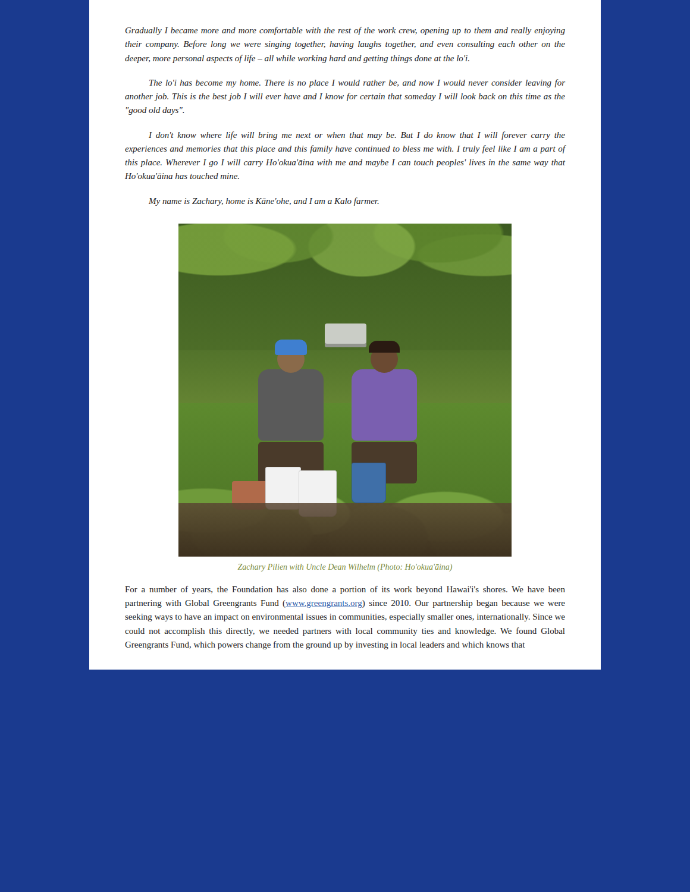Gradually I became more and more comfortable with the rest of the work crew, opening up to them and really enjoying their company. Before long we were singing together, having laughs together, and even consulting each other on the deeper, more personal aspects of life – all while working hard and getting things done at the lo'i.
The lo'i has become my home. There is no place I would rather be, and now I would never consider leaving for another job. This is the best job I will ever have and I know for certain that someday I will look back on this time as the "good old days".
I don't know where life will bring me next or when that may be. But I do know that I will forever carry the experiences and memories that this place and this family have continued to bless me with. I truly feel like I am a part of this place. Wherever I go I will carry Ho'okua'āina with me and maybe I can touch peoples' lives in the same way that Ho'okua'āina has touched mine.
My name is Zachary, home is Kāne'ohe, and I am a Kalo farmer.
Zachary Pilien with Uncle Dean Wilhelm (Photo: Ho'okua'āina)
For a number of years, the Foundation has also done a portion of its work beyond Hawai'i's shores. We have been partnering with Global Greengrants Fund (www.greengrants.org) since 2010. Our partnership began because we were seeking ways to have an impact on environmental issues in communities, especially smaller ones, internationally. Since we could not accomplish this directly, we needed partners with local community ties and knowledge. We found Global Greengrants Fund, which powers change from the ground up by investing in local leaders and which knows that